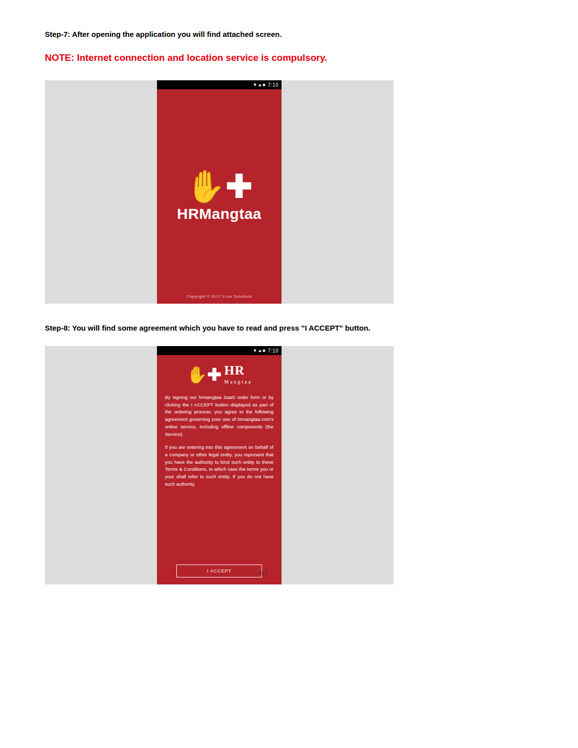Step-7: After opening the application you will find attached screen.
NOTE: Internet connection and location service is compulsory.
▼▲■ 7:10
✋✚
HRMangtaa
Copyright © 2017 X-mx Solutions
Step-8: You will find some agreement which you have to read and press "I ACCEPT" button.
▼▲■ 7:10
✋✚ HR
Mangtaa
By signing our hrmangtaa SaaS order form or by clicking the I ACCEPT button displayed as part of the ordering process, you agree to the following agreement governing your use of hrmangtaa.com's online service, including offline components (the Service).
If you are entering into this agreement on behalf of a company or other legal entity, you represent that you have the authority to bind such entity to these Terms & Conditions, In which case the terms you or your shall refer to such entity. If you do not have such authority.
I ACCEPT ☜